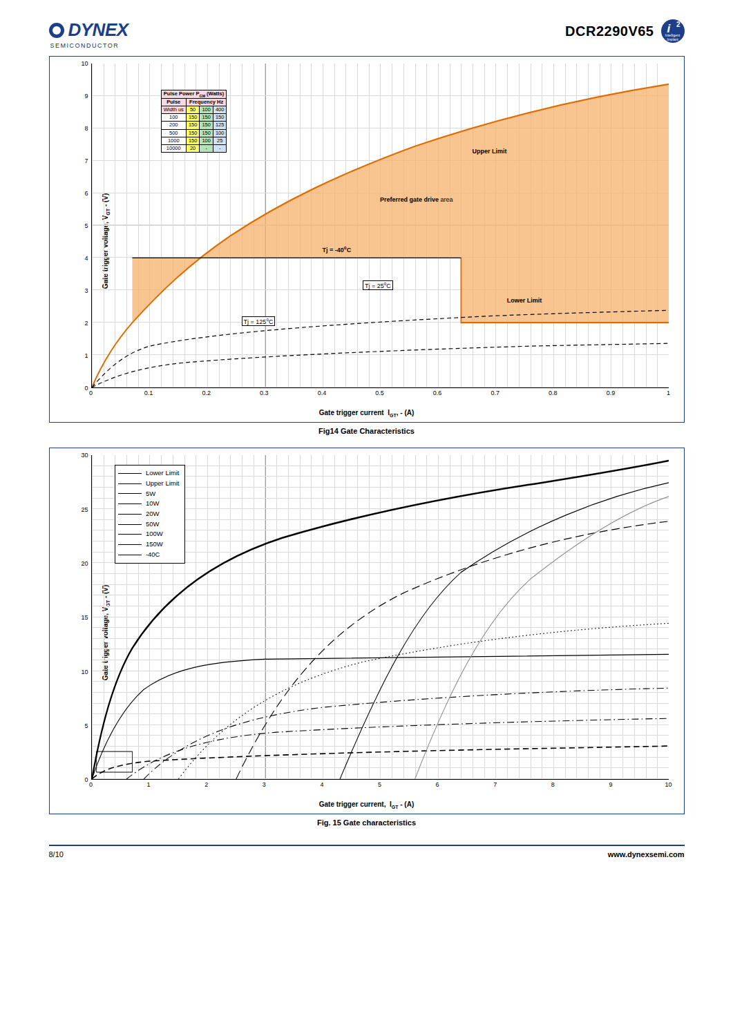DYNEX
SEMICONDUCTOR
DCR2290V65
i 2 Intelligent
Implant
Gate trigger voltage, VGT - (V)
10 9 8 7 6 5 4 3 2 1 0
| Pulse Power P GM (Watts) |
| --- |
| Pulse | Frequency Hz |
| Width us | 50 | 100 | 400 |
| 100 | 150 | 150 | 150 |
| 200 | 150 | 150 | 125 |
| 500 | 150 | 150 | 100 |
| 1000 | 150 | 100 | 25 |
| 10000 | 20 | - | - |
Upper Limit
Preferred gate drive area
Tj = -40oC
Lower Limit
Tj = 25oC
Tj = 125oC
0 0.1 0.2 0.3 0.4 0.5 0.6 0.7 0.8 0.9 1
Gate trigger current IGT, - (A)
Fig14 Gate Characteristics
Gate trigger voltage, VGT - (V)
30 25 20 15 10 5 0
Lower Limit
Upper Limit
5W
10W
20W
50W
100W
150W
-40C
0 1 2 3 4 5 6 7 8 9 10
Gate trigger current, IGT - (A)
Fig. 15 Gate characteristics
8/10
www.dynexsemi.com